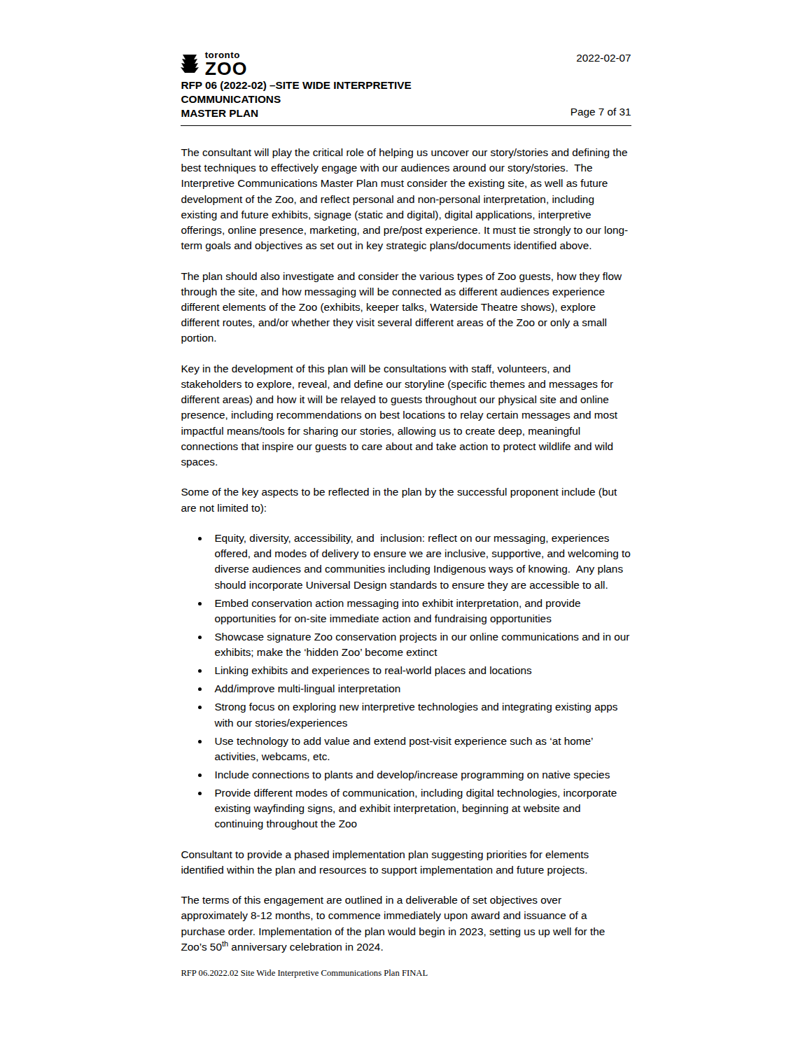| toronto ZOO | 2022-02-07 |
| RFP 06 (2022-02) –SITE WIDE INTERPRETIVE COMMUNICATIONS MASTER PLAN | Page 7 of 31 |
The consultant will play the critical role of helping us uncover our story/stories and defining the best techniques to effectively engage with our audiences around our story/stories. The Interpretive Communications Master Plan must consider the existing site, as well as future development of the Zoo, and reflect personal and non-personal interpretation, including existing and future exhibits, signage (static and digital), digital applications, interpretive offerings, online presence, marketing, and pre/post experience. It must tie strongly to our long-term goals and objectives as set out in key strategic plans/documents identified above.
The plan should also investigate and consider the various types of Zoo guests, how they flow through the site, and how messaging will be connected as different audiences experience different elements of the Zoo (exhibits, keeper talks, Waterside Theatre shows), explore different routes, and/or whether they visit several different areas of the Zoo or only a small portion.
Key in the development of this plan will be consultations with staff, volunteers, and stakeholders to explore, reveal, and define our storyline (specific themes and messages for different areas) and how it will be relayed to guests throughout our physical site and online presence, including recommendations on best locations to relay certain messages and most impactful means/tools for sharing our stories, allowing us to create deep, meaningful connections that inspire our guests to care about and take action to protect wildlife and wild spaces.
Some of the key aspects to be reflected in the plan by the successful proponent include (but are not limited to):
Equity, diversity, accessibility, and inclusion: reflect on our messaging, experiences offered, and modes of delivery to ensure we are inclusive, supportive, and welcoming to diverse audiences and communities including Indigenous ways of knowing. Any plans should incorporate Universal Design standards to ensure they are accessible to all.
Embed conservation action messaging into exhibit interpretation, and provide opportunities for on-site immediate action and fundraising opportunities
Showcase signature Zoo conservation projects in our online communications and in our exhibits; make the ‘hidden Zoo’ become extinct
Linking exhibits and experiences to real-world places and locations
Add/improve multi-lingual interpretation
Strong focus on exploring new interpretive technologies and integrating existing apps with our stories/experiences
Use technology to add value and extend post-visit experience such as ‘at home’ activities, webcams, etc.
Include connections to plants and develop/increase programming on native species
Provide different modes of communication, including digital technologies, incorporate existing wayfinding signs, and exhibit interpretation, beginning at website and continuing throughout the Zoo
Consultant to provide a phased implementation plan suggesting priorities for elements identified within the plan and resources to support implementation and future projects.
The terms of this engagement are outlined in a deliverable of set objectives over approximately 8-12 months, to commence immediately upon award and issuance of a purchase order. Implementation of the plan would begin in 2023, setting us up well for the Zoo’s 50th anniversary celebration in 2024.
RFP 06.2022.02 Site Wide Interpretive Communications Plan FINAL